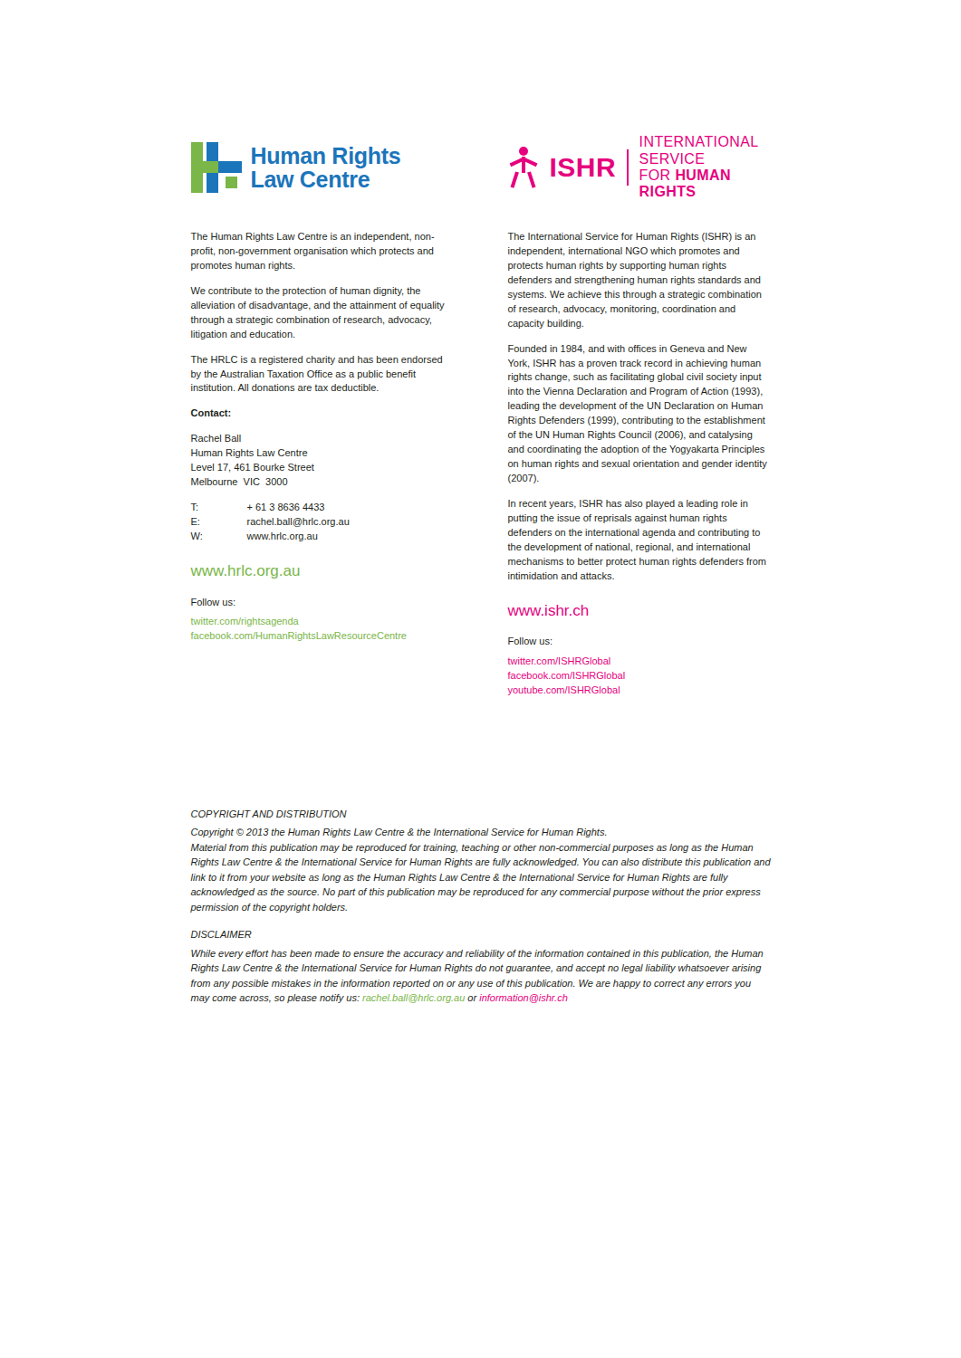Human Rights
Law Centre
The Human Rights Law Centre is an independent, non-profit, non-government organisation which protects and promotes human rights.
We contribute to the protection of human dignity, the alleviation of disadvantage, and the attainment of equality through a strategic combination of research, advocacy, litigation and education.
The HRLC is a registered charity and has been endorsed by the Australian Taxation Office as a public benefit institution. All donations are tax deductible.
Contact:
Rachel Ball
Human Rights Law Centre
Level 17, 461 Bourke Street
Melbourne VIC 3000
| T: | + 61 3 8636 4433 |
| E: | rachel.ball@hrlc.org.au |
| W: | www.hrlc.org.au |
www.hrlc.org.au
Follow us:
twitter.com/rightsagenda facebook.com/HumanRightsLawResourceCentre
ISHR
INTERNATIONAL SERVICE
FOR HUMAN RIGHTS
The International Service for Human Rights (ISHR) is an independent, international NGO which promotes and protects human rights by supporting human rights defenders and strengthening human rights standards and systems. We achieve this through a strategic combination of research, advocacy, monitoring, coordination and capacity building.
Founded in 1984, and with offices in Geneva and New York, ISHR has a proven track record in achieving human rights change, such as facilitating global civil society input into the Vienna Declaration and Program of Action (1993), leading the development of the UN Declaration on Human Rights Defenders (1999), contributing to the establishment of the UN Human Rights Council (2006), and catalysing and coordinating the adoption of the Yogyakarta Principles on human rights and sexual orientation and gender identity (2007).
In recent years, ISHR has also played a leading role in putting the issue of reprisals against human rights defenders on the international agenda and contributing to the development of national, regional, and international mechanisms to better protect human rights defenders from intimidation and attacks.
www.ishr.ch
Follow us:
twitter.com/ISHRGlobal facebook.com/ISHRGlobal youtube.com/ISHRGlobal
COPYRIGHT AND DISTRIBUTION
Copyright © 2013 the Human Rights Law Centre & the International Service for Human Rights.
Material from this publication may be reproduced for training, teaching or other non-commercial purposes as long as the Human Rights Law Centre & the International Service for Human Rights are fully acknowledged. You can also distribute this publication and link to it from your website as long as the Human Rights Law Centre & the International Service for Human Rights are fully acknowledged as the source. No part of this publication may be reproduced for any commercial purpose without the prior express permission of the copyright holders.
DISCLAIMER
While every effort has been made to ensure the accuracy and reliability of the information contained in this publication, the Human Rights Law Centre & the International Service for Human Rights do not guarantee, and accept no legal liability whatsoever arising from any possible mistakes in the information reported on or any use of this publication. We are happy to correct any errors you may come across, so please notify us: rachel.ball@hrlc.org.au or information@ishr.ch